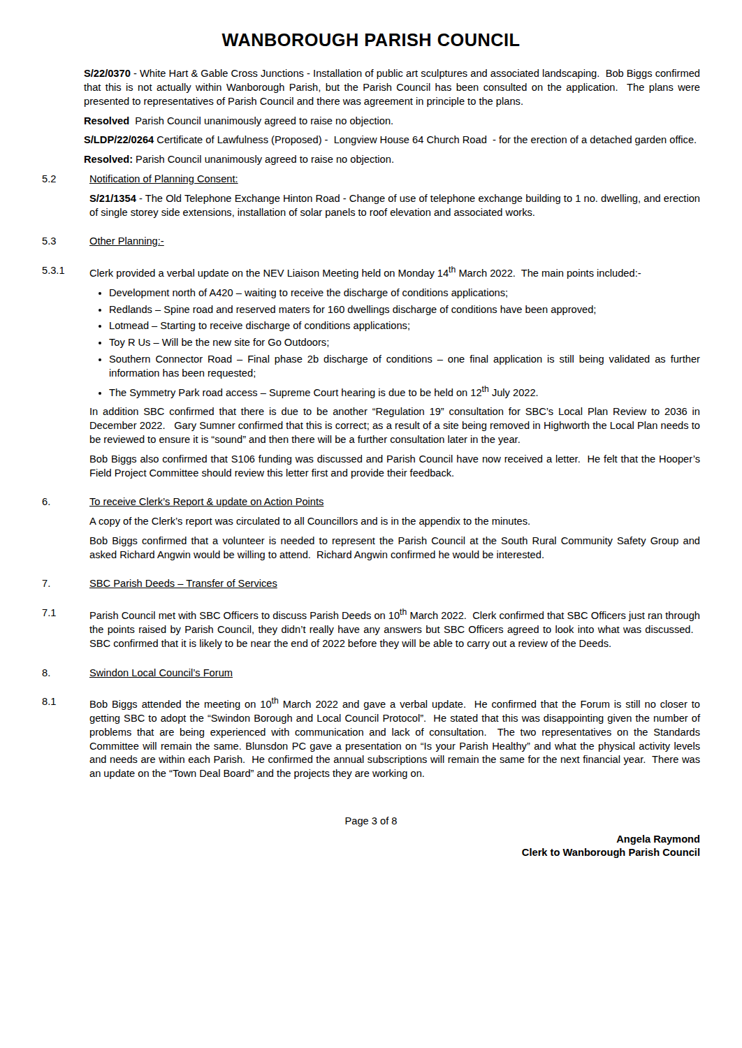WANBOROUGH PARISH COUNCIL
S/22/0370 - White Hart & Gable Cross Junctions - Installation of public art sculptures and associated landscaping. Bob Biggs confirmed that this is not actually within Wanborough Parish, but the Parish Council has been consulted on the application. The plans were presented to representatives of Parish Council and there was agreement in principle to the plans.
Resolved Parish Council unanimously agreed to raise no objection.
S/LDP/22/0264 Certificate of Lawfulness (Proposed) - Longview House 64 Church Road - for the erection of a detached garden office.
Resolved: Parish Council unanimously agreed to raise no objection.
5.2
Notification of Planning Consent:
S/21/1354 - The Old Telephone Exchange Hinton Road - Change of use of telephone exchange building to 1 no. dwelling, and erection of single storey side extensions, installation of solar panels to roof elevation and associated works.
5.3
Other Planning:-
5.3.1
Clerk provided a verbal update on the NEV Liaison Meeting held on Monday 14th March 2022. The main points included:-
Development north of A420 – waiting to receive the discharge of conditions applications;
Redlands – Spine road and reserved maters for 160 dwellings discharge of conditions have been approved;
Lotmead – Starting to receive discharge of conditions applications;
Toy R Us – Will be the new site for Go Outdoors;
Southern Connector Road – Final phase 2b discharge of conditions – one final application is still being validated as further information has been requested;
The Symmetry Park road access – Supreme Court hearing is due to be held on 12th July 2022.
In addition SBC confirmed that there is due to be another “Regulation 19” consultation for SBC’s Local Plan Review to 2036 in December 2022. Gary Sumner confirmed that this is correct; as a result of a site being removed in Highworth the Local Plan needs to be reviewed to ensure it is “sound” and then there will be a further consultation later in the year.
Bob Biggs also confirmed that S106 funding was discussed and Parish Council have now received a letter. He felt that the Hooper’s Field Project Committee should review this letter first and provide their feedback.
6.
To receive Clerk’s Report & update on Action Points
A copy of the Clerk’s report was circulated to all Councillors and is in the appendix to the minutes.
Bob Biggs confirmed that a volunteer is needed to represent the Parish Council at the South Rural Community Safety Group and asked Richard Angwin would be willing to attend. Richard Angwin confirmed he would be interested.
7.
SBC Parish Deeds – Transfer of Services
7.1
Parish Council met with SBC Officers to discuss Parish Deeds on 10th March 2022. Clerk confirmed that SBC Officers just ran through the points raised by Parish Council, they didn’t really have any answers but SBC Officers agreed to look into what was discussed. SBC confirmed that it is likely to be near the end of 2022 before they will be able to carry out a review of the Deeds.
8.
Swindon Local Council’s Forum
8.1
Bob Biggs attended the meeting on 10th March 2022 and gave a verbal update. He confirmed that the Forum is still no closer to getting SBC to adopt the “Swindon Borough and Local Council Protocol”. He stated that this was disappointing given the number of problems that are being experienced with communication and lack of consultation. The two representatives on the Standards Committee will remain the same. Blunsdon PC gave a presentation on “Is your Parish Healthy” and what the physical activity levels and needs are within each Parish. He confirmed the annual subscriptions will remain the same for the next financial year. There was an update on the “Town Deal Board” and the projects they are working on.
Page 3 of 8
Angela Raymond
Clerk to Wanborough Parish Council